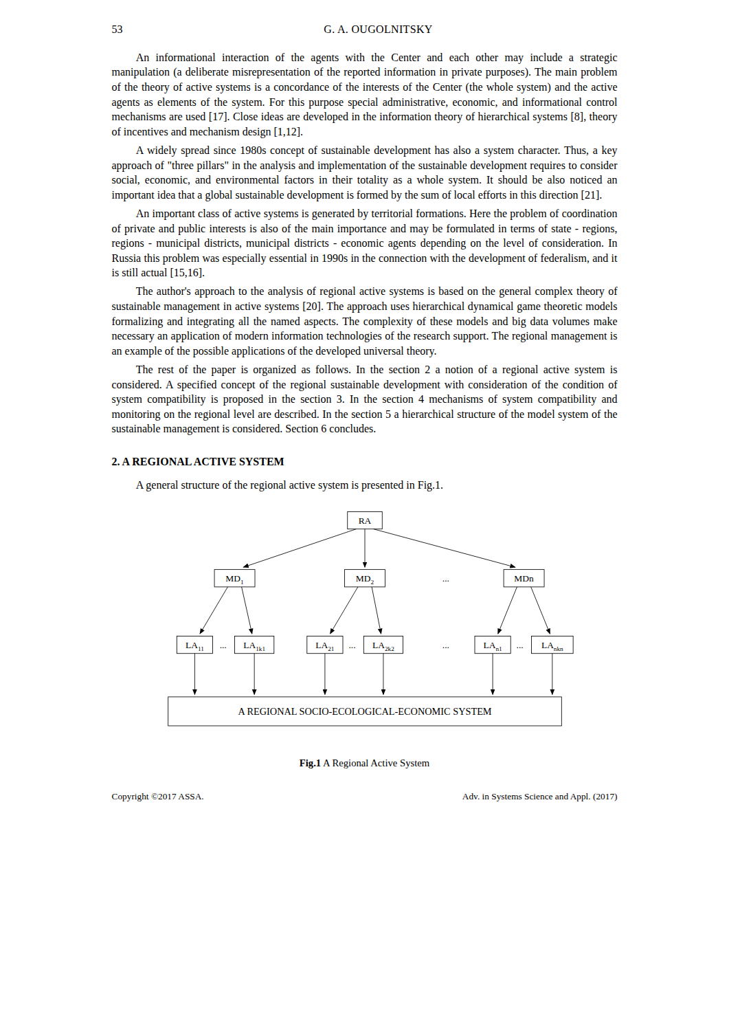53 G. A. OUGOLNITSKY
An informational interaction of the agents with the Center and each other may include a strategic manipulation (a deliberate misrepresentation of the reported information in private purposes). The main problem of the theory of active systems is a concordance of the interests of the Center (the whole system) and the active agents as elements of the system. For this purpose special administrative, economic, and informational control mechanisms are used [17]. Close ideas are developed in the information theory of hierarchical systems [8], theory of incentives and mechanism design [1,12].
A widely spread since 1980s concept of sustainable development has also a system character. Thus, a key approach of "three pillars" in the analysis and implementation of the sustainable development requires to consider social, economic, and environmental factors in their totality as a whole system. It should be also noticed an important idea that a global sustainable development is formed by the sum of local efforts in this direction [21].
An important class of active systems is generated by territorial formations. Here the problem of coordination of private and public interests is also of the main importance and may be formulated in terms of state - regions, regions - municipal districts, municipal districts - economic agents depending on the level of consideration. In Russia this problem was especially essential in 1990s in the connection with the development of federalism, and it is still actual [15,16].
The author's approach to the analysis of regional active systems is based on the general complex theory of sustainable management in active systems [20]. The approach uses hierarchical dynamical game theoretic models formalizing and integrating all the named aspects. The complexity of these models and big data volumes make necessary an application of modern information technologies of the research support. The regional management is an example of the possible applications of the developed universal theory.
The rest of the paper is organized as follows. In the section 2 a notion of a regional active system is considered. A specified concept of the regional sustainable development with consideration of the condition of system compatibility is proposed in the section 3. In the section 4 mechanisms of system compatibility and monitoring on the regional level are described. In the section 5 a hierarchical structure of the model system of the sustainable management is considered. Section 6 concludes.
2. A REGIONAL ACTIVE SYSTEM
A general structure of the regional active system is presented in Fig.1.
RA MD1 MD2 ... MDn LA11 ... LA1k1 LA21 ... LA2k2 ... LAn1 ... LAnkn A REGIONAL SOCIO-ECOLOGICAL-ECONOMIC SYSTEM
Fig.1 A Regional Active System
Copyright ©2017 ASSA. Adv. in Systems Science and Appl. (2017)